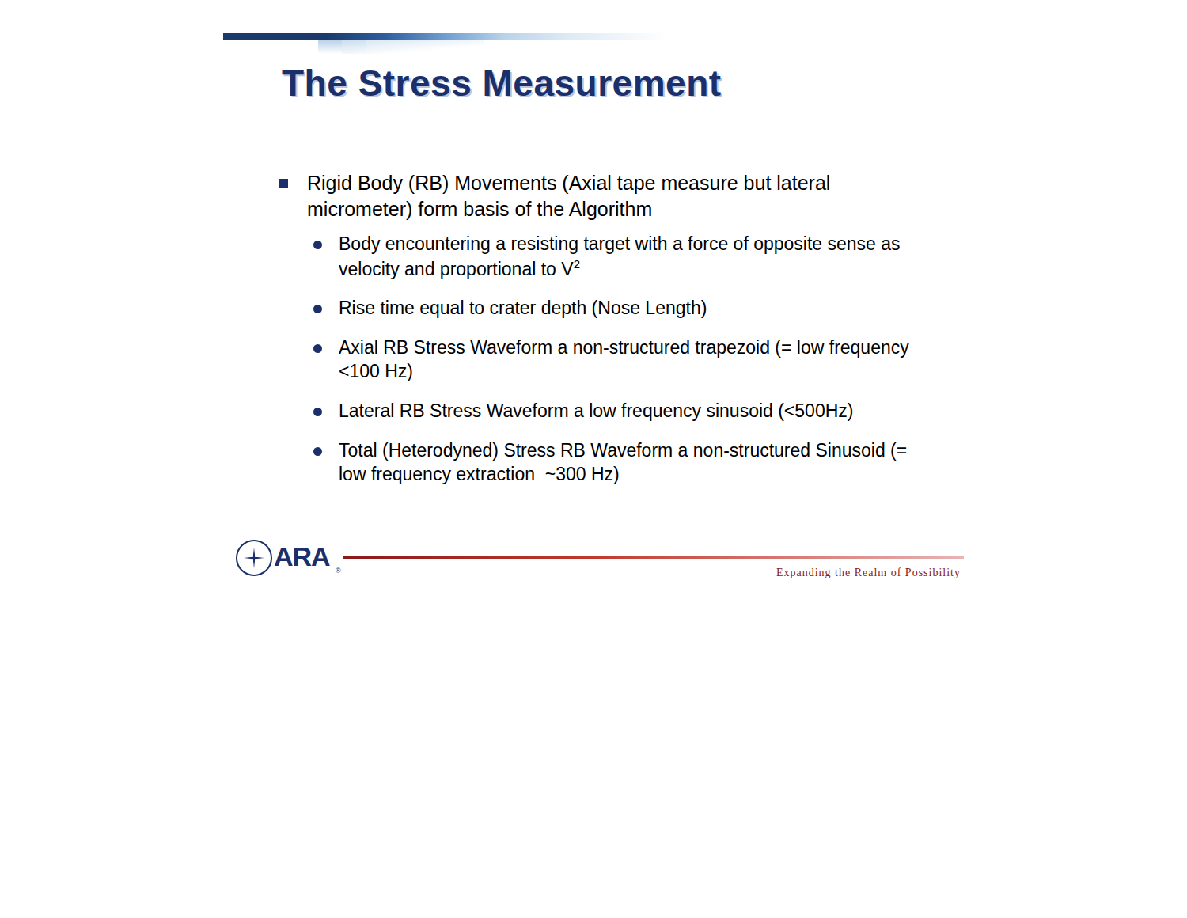The Stress Measurement
Rigid Body (RB) Movements (Axial tape measure but lateral micrometer) form basis of the Algorithm
Body encountering a resisting target with a force of opposite sense as velocity and proportional to V2
Rise time equal to crater depth (Nose Length)
Axial RB Stress Waveform a non-structured trapezoid (= low frequency <100 Hz)
Lateral RB Stress Waveform a low frequency sinusoid (<500Hz)
Total (Heterodyned) Stress RB Waveform a non-structured Sinusoid (= low frequency extraction ~300 Hz)
ARA
®
Expanding the Realm of Possibility